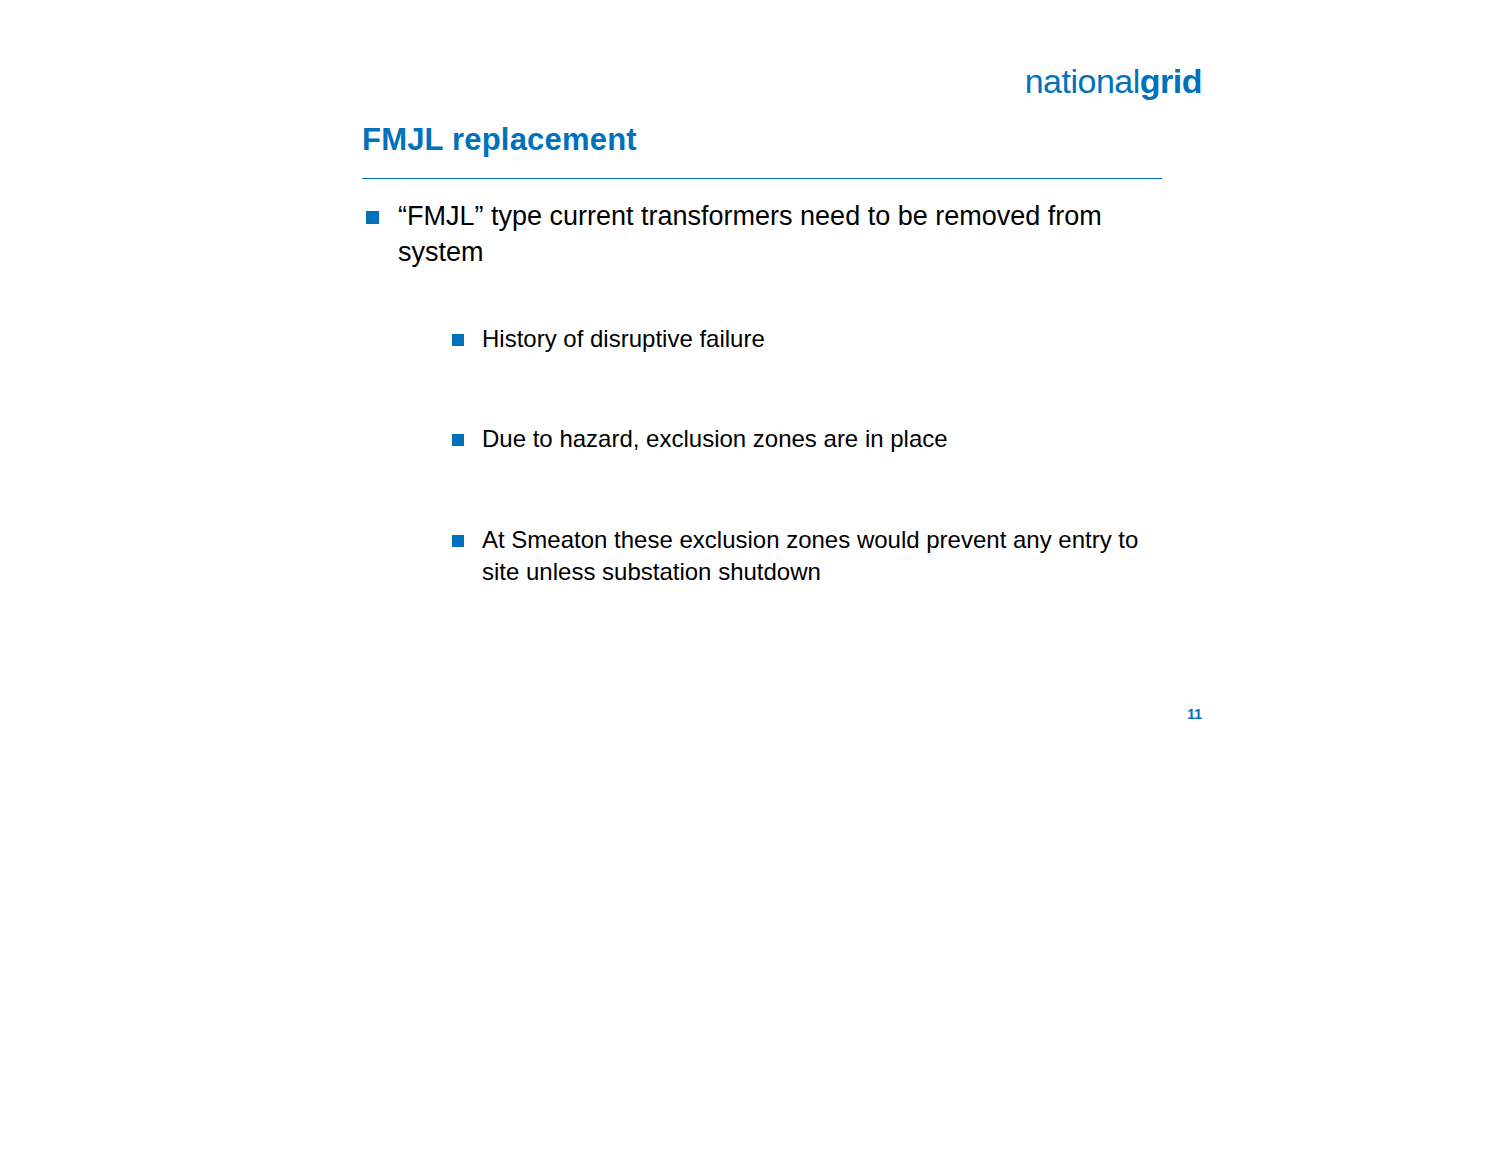nationalgrid
FMJL replacement
“FMJL” type current transformers need to be removed from system
History of disruptive failure
Due to hazard, exclusion zones are in place
At Smeaton these exclusion zones would prevent any entry to site unless substation shutdown
11